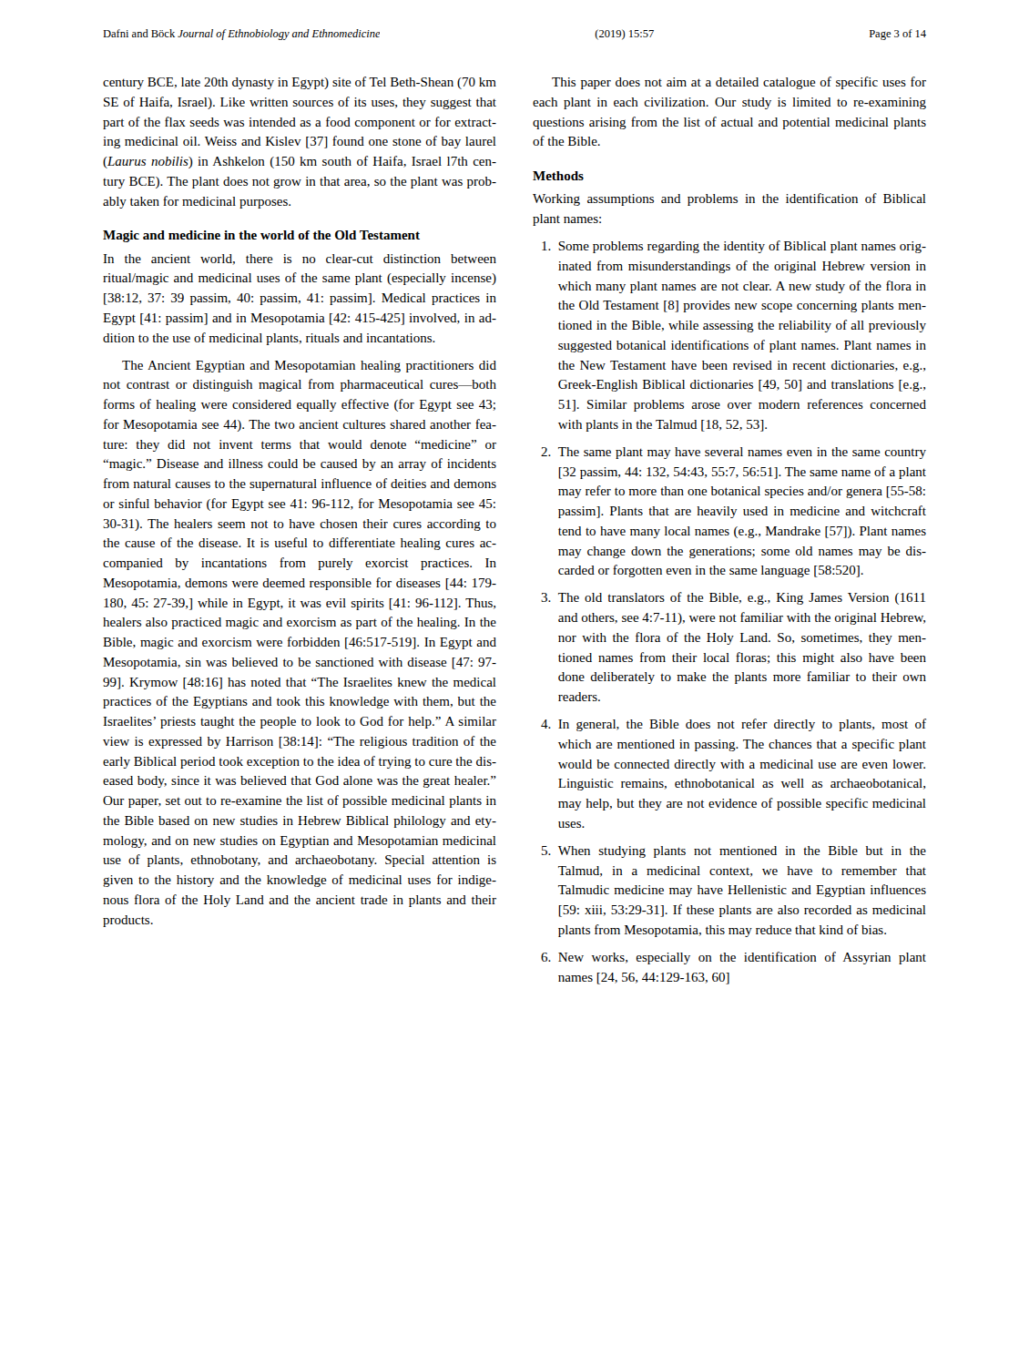Dafni and Böck Journal of Ethnobiology and Ethnomedicine (2019) 15:57 Page 3 of 14
century BCE, late 20th dynasty in Egypt) site of Tel Beth-Shean (70 km SE of Haifa, Israel). Like written sources of its uses, they suggest that part of the flax seeds was intended as a food component or for extracting medicinal oil. Weiss and Kislev [37] found one stone of bay laurel (Laurus nobilis) in Ashkelon (150 km south of Haifa, Israel l7th century BCE). The plant does not grow in that area, so the plant was probably taken for medicinal purposes.
Magic and medicine in the world of the Old Testament
In the ancient world, there is no clear-cut distinction between ritual/magic and medicinal uses of the same plant (especially incense) [38:12, 37: 39 passim, 40: passim, 41: passim]. Medical practices in Egypt [41: passim] and in Mesopotamia [42: 415-425] involved, in addition to the use of medicinal plants, rituals and incantations.
The Ancient Egyptian and Mesopotamian healing practitioners did not contrast or distinguish magical from pharmaceutical cures—both forms of healing were considered equally effective (for Egypt see 43; for Mesopotamia see 44). The two ancient cultures shared another feature: they did not invent terms that would denote “medicine” or “magic.” Disease and illness could be caused by an array of incidents from natural causes to the supernatural influence of deities and demons or sinful behavior (for Egypt see 41: 96-112, for Mesopotamia see 45: 30-31). The healers seem not to have chosen their cures according to the cause of the disease. It is useful to differentiate healing cures accompanied by incantations from purely exorcist practices. In Mesopotamia, demons were deemed responsible for diseases [44: 179-180, 45: 27-39,] while in Egypt, it was evil spirits [41: 96-112]. Thus, healers also practiced magic and exorcism as part of the healing. In the Bible, magic and exorcism were forbidden [46:517-519]. In Egypt and Mesopotamia, sin was believed to be sanctioned with disease [47: 97-99]. Krymow [48:16] has noted that “The Israelites knew the medical practices of the Egyptians and took this knowledge with them, but the Israelites’ priests taught the people to look to God for help.” A similar view is expressed by Harrison [38:14]: “The religious tradition of the early Biblical period took exception to the idea of trying to cure the diseased body, since it was believed that God alone was the great healer.” Our paper, set out to re-examine the list of possible medicinal plants in the Bible based on new studies in Hebrew Biblical philology and etymology, and on new studies on Egyptian and Mesopotamian medicinal use of plants, ethnobotany, and archaeobotany. Special attention is given to the history and the knowledge of medicinal uses for indigenous flora of the Holy Land and the ancient trade in plants and their products.
This paper does not aim at a detailed catalogue of specific uses for each plant in each civilization. Our study is limited to re-examining questions arising from the list of actual and potential medicinal plants of the Bible.
Methods
Working assumptions and problems in the identification of Biblical plant names:
Some problems regarding the identity of Biblical plant names originated from misunderstandings of the original Hebrew version in which many plant names are not clear. A new study of the flora in the Old Testament [8] provides new scope concerning plants mentioned in the Bible, while assessing the reliability of all previously suggested botanical identifications of plant names. Plant names in the New Testament have been revised in recent dictionaries, e.g., Greek-English Biblical dictionaries [49, 50] and translations [e.g., 51]. Similar problems arose over modern references concerned with plants in the Talmud [18, 52, 53].
The same plant may have several names even in the same country [32 passim, 44: 132, 54:43, 55:7, 56:51]. The same name of a plant may refer to more than one botanical species and/or genera [55-58: passim]. Plants that are heavily used in medicine and witchcraft tend to have many local names (e.g., Mandrake [57]). Plant names may change down the generations; some old names may be discarded or forgotten even in the same language [58:520].
The old translators of the Bible, e.g., King James Version (1611 and others, see 4:7-11), were not familiar with the original Hebrew, nor with the flora of the Holy Land. So, sometimes, they mentioned names from their local floras; this might also have been done deliberately to make the plants more familiar to their own readers.
In general, the Bible does not refer directly to plants, most of which are mentioned in passing. The chances that a specific plant would be connected directly with a medicinal use are even lower. Linguistic remains, ethnobotanical as well as archaeobotanical, may help, but they are not evidence of possible specific medicinal uses.
When studying plants not mentioned in the Bible but in the Talmud, in a medicinal context, we have to remember that Talmudic medicine may have Hellenistic and Egyptian influences [59: xiii, 53:29-31]. If these plants are also recorded as medicinal plants from Mesopotamia, this may reduce that kind of bias.
New works, especially on the identification of Assyrian plant names [24, 56, 44:129-163, 60]